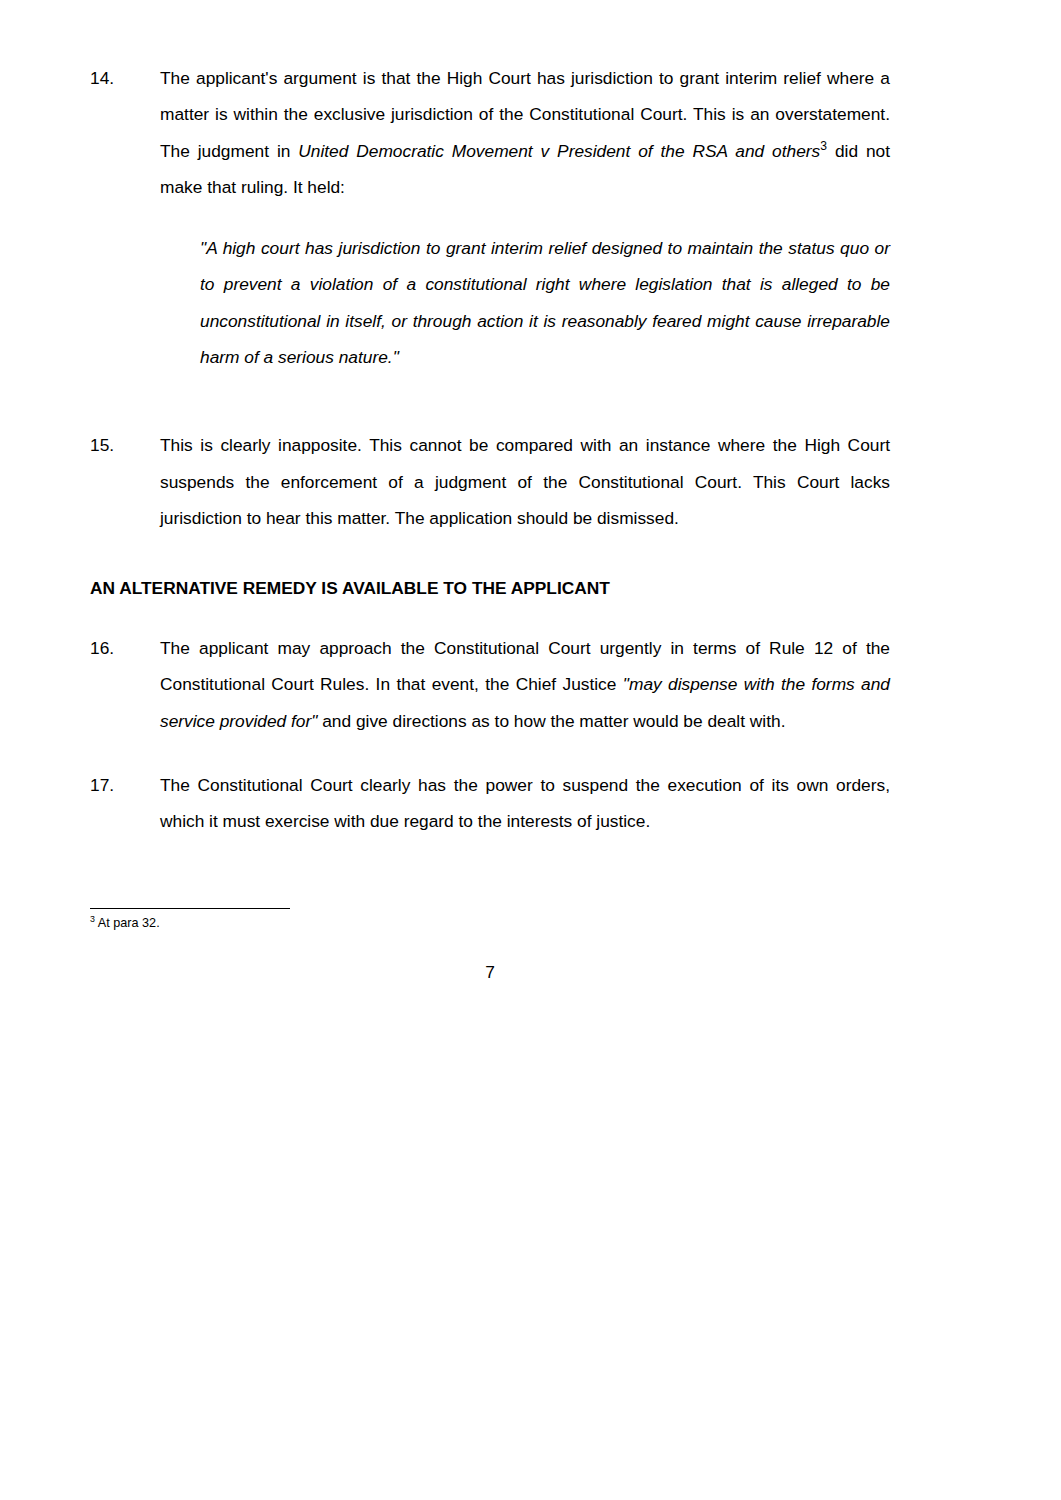14. The applicant's argument is that the High Court has jurisdiction to grant interim relief where a matter is within the exclusive jurisdiction of the Constitutional Court. This is an overstatement. The judgment in United Democratic Movement v President of the RSA and others3 did not make that ruling. It held:
"A high court has jurisdiction to grant interim relief designed to maintain the status quo or to prevent a violation of a constitutional right where legislation that is alleged to be unconstitutional in itself, or through action it is reasonably feared might cause irreparable harm of a serious nature."
15. This is clearly inapposite. This cannot be compared with an instance where the High Court suspends the enforcement of a judgment of the Constitutional Court. This Court lacks jurisdiction to hear this matter. The application should be dismissed.
An alternative remedy is available to the applicant
16. The applicant may approach the Constitutional Court urgently in terms of Rule 12 of the Constitutional Court Rules. In that event, the Chief Justice "may dispense with the forms and service provided for" and give directions as to how the matter would be dealt with.
17. The Constitutional Court clearly has the power to suspend the execution of its own orders, which it must exercise with due regard to the interests of justice.
3 At para 32.
7